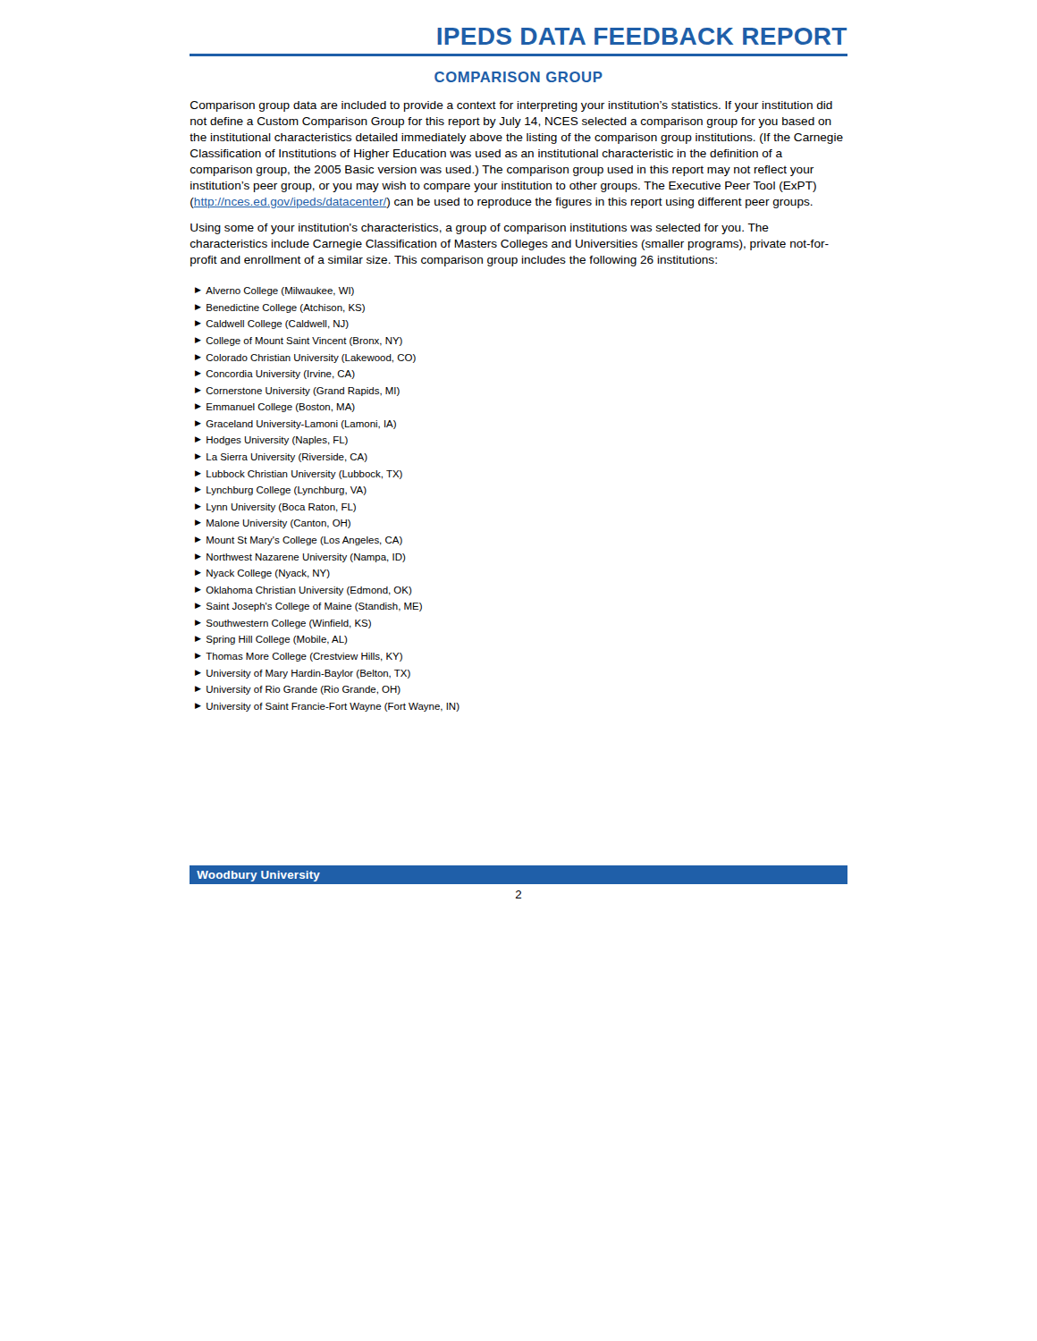IPEDS DATA FEEDBACK REPORT
COMPARISON GROUP
Comparison group data are included to provide a context for interpreting your institution’s statistics. If your institution did not define a Custom Comparison Group for this report by July 14, NCES selected a comparison group for you based on the institutional characteristics detailed immediately above the listing of the comparison group institutions. (If the Carnegie Classification of Institutions of Higher Education was used as an institutional characteristic in the definition of a comparison group, the 2005 Basic version was used.) The comparison group used in this report may not reflect your institution’s peer group, or you may wish to compare your institution to other groups. The Executive Peer Tool (ExPT) (http://nces.ed.gov/ipeds/datacenter/) can be used to reproduce the figures in this report using different peer groups.
Using some of your institution's characteristics, a group of comparison institutions was selected for you. The characteristics include Carnegie Classification of Masters Colleges and Universities (smaller programs), private not-for-profit and enrollment of a similar size. This comparison group includes the following 26 institutions:
Alverno College (Milwaukee, WI)
Benedictine College (Atchison, KS)
Caldwell College (Caldwell, NJ)
College of Mount Saint Vincent (Bronx, NY)
Colorado Christian University (Lakewood, CO)
Concordia University (Irvine, CA)
Cornerstone University (Grand Rapids, MI)
Emmanuel College (Boston, MA)
Graceland University-Lamoni (Lamoni, IA)
Hodges University (Naples, FL)
La Sierra University (Riverside, CA)
Lubbock Christian University (Lubbock, TX)
Lynchburg College (Lynchburg, VA)
Lynn University (Boca Raton, FL)
Malone University (Canton, OH)
Mount St Mary's College (Los Angeles, CA)
Northwest Nazarene University (Nampa, ID)
Nyack College (Nyack, NY)
Oklahoma Christian University (Edmond, OK)
Saint Joseph's College of Maine (Standish, ME)
Southwestern College (Winfield, KS)
Spring Hill College (Mobile, AL)
Thomas More College (Crestview Hills, KY)
University of Mary Hardin-Baylor (Belton, TX)
University of Rio Grande (Rio Grande, OH)
University of Saint Francie-Fort Wayne (Fort Wayne, IN)
Woodbury University
2